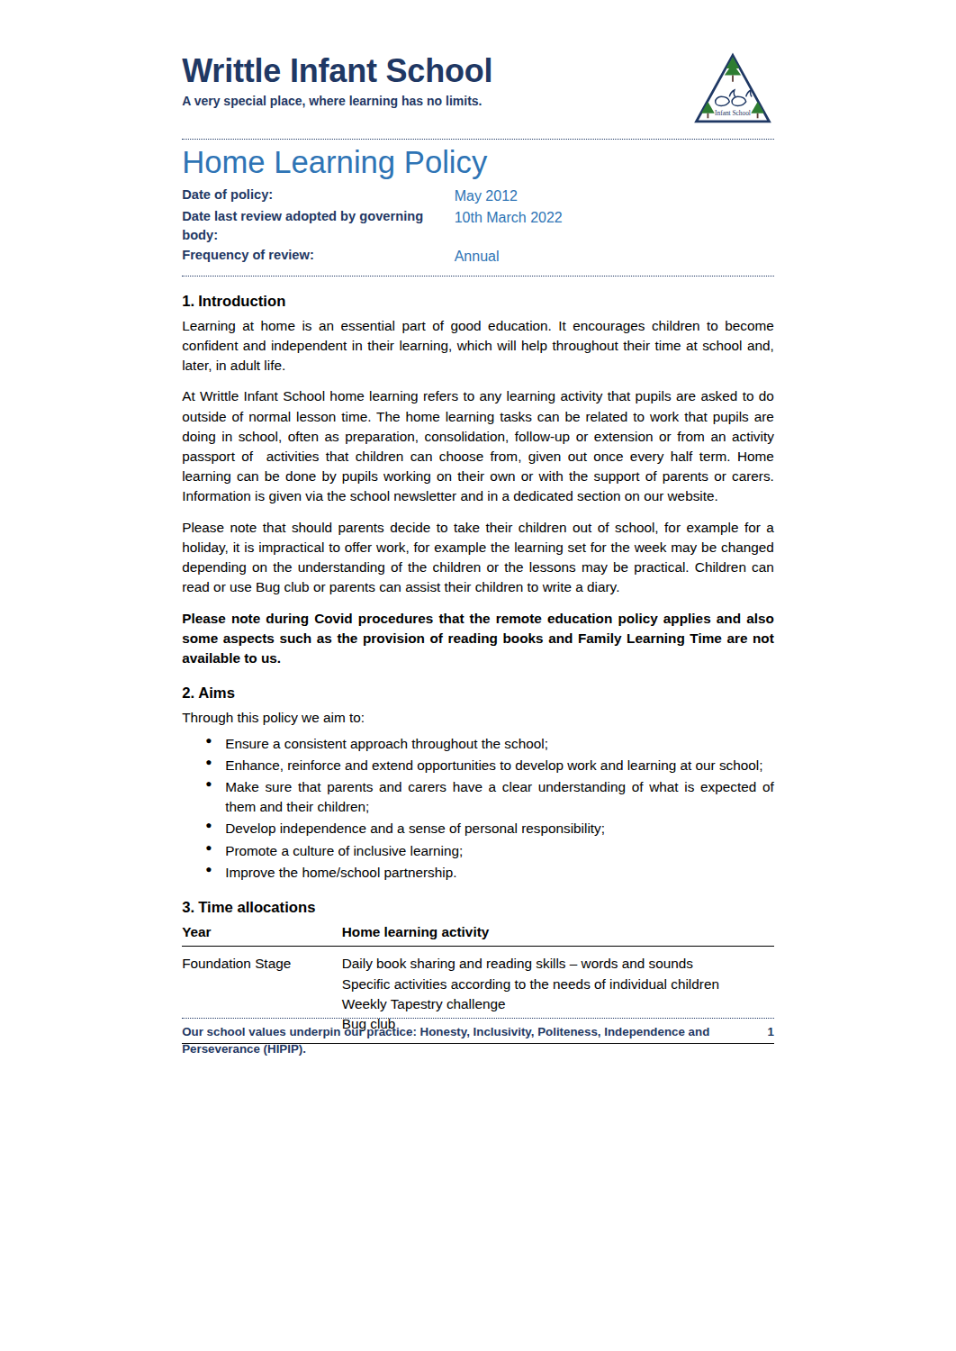Writtle Infant School
A very special place, where learning has no limits.
Infant School
Home Learning Policy
| Date of policy: | May 2012 |
| Date last review adopted by governing body: | 10th March 2022 |
| Frequency of review: | Annual |
1. Introduction
Learning at home is an essential part of good education. It encourages children to become confident and independent in their learning, which will help throughout their time at school and, later, in adult life.
At Writtle Infant School home learning refers to any learning activity that pupils are asked to do outside of normal lesson time. The home learning tasks can be related to work that pupils are doing in school, often as preparation, consolidation, follow-up or extension or from an activity passport of activities that children can choose from, given out once every half term. Home learning can be done by pupils working on their own or with the support of parents or carers. Information is given via the school newsletter and in a dedicated section on our website.
Please note that should parents decide to take their children out of school, for example for a holiday, it is impractical to offer work, for example the learning set for the week may be changed depending on the understanding of the children or the lessons may be practical. Children can read or use Bug club or parents can assist their children to write a diary.
Please note during Covid procedures that the remote education policy applies and also some aspects such as the provision of reading books and Family Learning Time are not available to us.
2. Aims
Through this policy we aim to:
Ensure a consistent approach throughout the school;
Enhance, reinforce and extend opportunities to develop work and learning at our school;
Make sure that parents and carers have a clear understanding of what is expected of them and their children;
Develop independence and a sense of personal responsibility;
Promote a culture of inclusive learning;
Improve the home/school partnership.
3. Time allocations
| Year | Home learning activity |
| --- | --- |
| Foundation Stage | Daily book sharing and reading skills – words and sounds Specific activities according to the needs of individual children Weekly Tapestry challenge Bug club |
Our school values underpin our practice: Honesty, Inclusivity, Politeness, Independence and Perseverance (HIPIP). 1